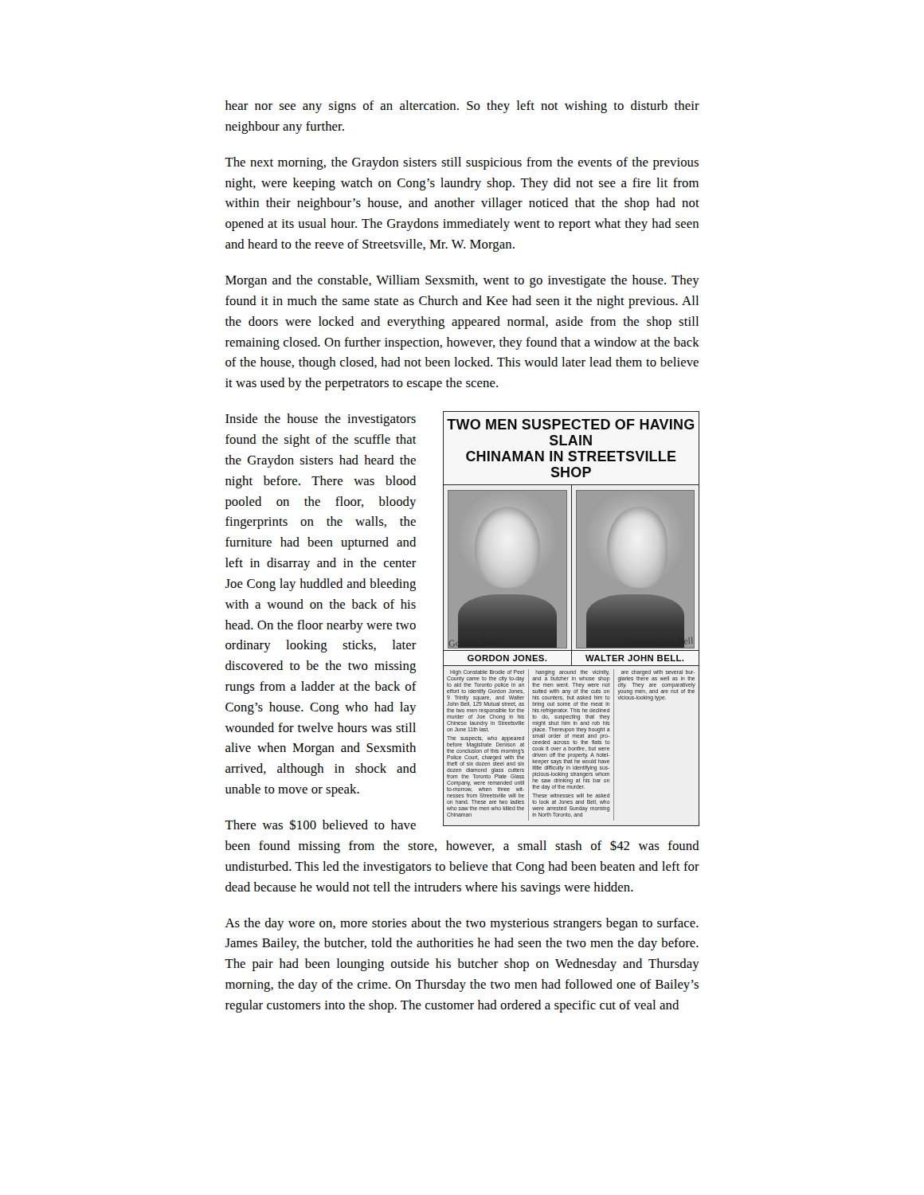hear nor see any signs of an altercation. So they left not wishing to disturb their neighbour any further.
The next morning, the Graydon sisters still suspicious from the events of the previous night, were keeping watch on Cong’s laundry shop. They did not see a fire lit from within their neighbour’s house, and another villager noticed that the shop had not opened at its usual hour. The Graydons immediately went to report what they had seen and heard to the reeve of Streetsville, Mr. W. Morgan.
Morgan and the constable, William Sexsmith, went to go investigate the house. They found it in much the same state as Church and Kee had seen it the night previous. All the doors were locked and everything appeared normal, aside from the shop still remaining closed. On further inspection, however, they found that a window at the back of the house, though closed, had not been locked. This would later lead them to believe it was used by the perpetrators to escape the scene.
Two Men Suspected of Having Slain
Chinaman in Streetsville Shop
Gordon Jones
Walter John Bell
GORDON JONES.
WALTER JOHN BELL.
High Constable Brodie of Peel County came to the city to-day to aid the Toronto police in an effort to identify Gordon Jones, 9 Trinity square, and Walter John Bell, 129 Mutual street, as the two men responsible for the murder of Joe Chong in his Chinese laundry in Streetsville on June 11th last.
The suspects, who appeared before Magistrate Denison at the conclusion of this morning’s Police Court, charged with the theft of six dozen steel and six dozen diamond glass cutters from the Toronto Plate Glass Company, were remanded until to-morrow, when three witnesses from Streetsville will be on hand. These are two ladies who saw the men who killed the Chinaman
hanging around the vicinity, and a butcher in whose shop the men went. They were not suited with any of the cuts on his counters, but asked him to bring out some of the meat in his refrigerator. This he declined to do, suspecting that they might shut him in and rob his place. Thereupon they bought a small order of meat and proceeded across to the flats to cook it over a bonfire, but were driven off the property. A hotelkeeper says that he would have little difficulty in identifying suspicious-looking strangers whom he saw drinking at his bar on the day of the murder.
These witnesses will be asked to look at Jones and Bell, who were arrested Sunday morning in North Toronto, and
are charged with several burglaries there as well as in the city. They are comparatively young men, and are not of the vicious-looking type.
Inside the house the investigators found the sight of the scuffle that the Graydon sisters had heard the night before. There was blood pooled on the floor, bloody fingerprints on the walls, the furniture had been upturned and left in disarray and in the center Joe Cong lay huddled and bleeding with a wound on the back of his head. On the floor nearby were two ordinary looking sticks, later discovered to be the two missing rungs from a ladder at the back of Cong’s house. Cong who had lay wounded for twelve hours was still alive when Morgan and Sexsmith arrived, although in shock and unable to move or speak.
There was $100 believed to have been found missing from the store, however, a small stash of $42 was found undisturbed. This led the investigators to believe that Cong had been beaten and left for dead because he would not tell the intruders where his savings were hidden.
As the day wore on, more stories about the two mysterious strangers began to surface. James Bailey, the butcher, told the authorities he had seen the two men the day before. The pair had been lounging outside his butcher shop on Wednesday and Thursday morning, the day of the crime. On Thursday the two men had followed one of Bailey’s regular customers into the shop. The customer had ordered a specific cut of veal and